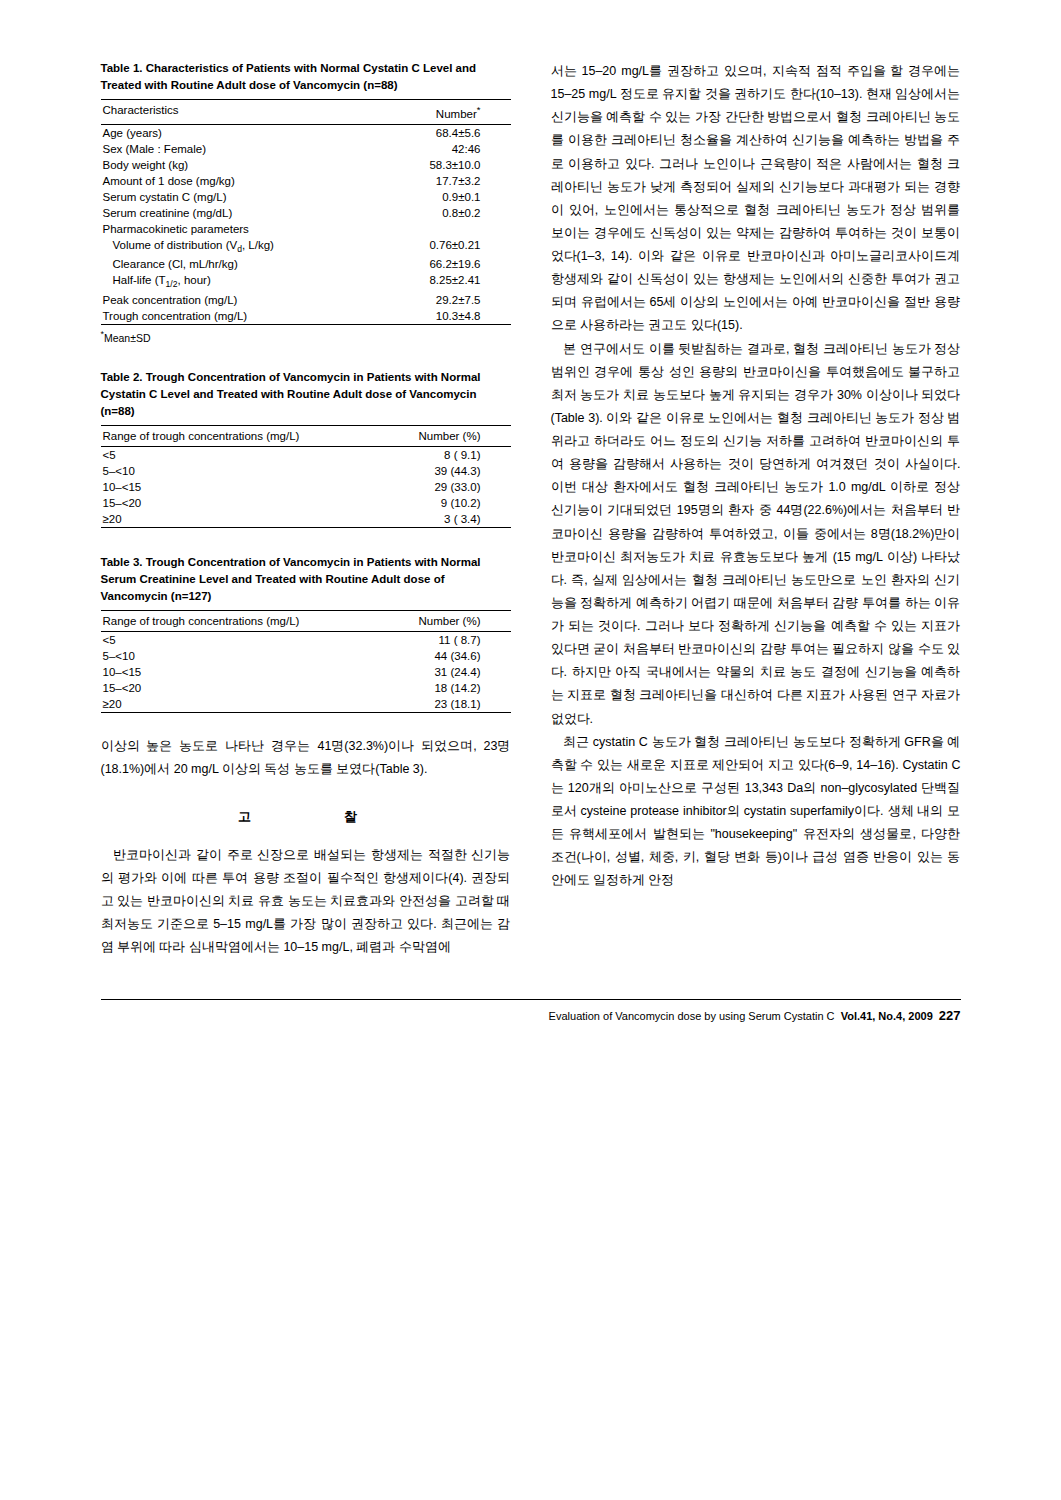Table 1. Characteristics of Patients with Normal Cystatin C Level and Treated with Routine Adult dose of Vancomycin (n=88)
| Characteristics | Number * |
| --- | --- |
| Age (years) | 68.4±5.6 |
| Sex (Male : Female) | 42:46 |
| Body weight (kg) | 58.3±10.0 |
| Amount of 1 dose (mg/kg) | 17.7±3.2 |
| Serum cystatin C (mg/L) | 0.9±0.1 |
| Serum creatinine (mg/dL) | 0.8±0.2 |
| Pharmacokinetic parameters | |
| Volume of distribution (V d , L/kg) | 0.76±0.21 |
| Clearance (Cl, mL/hr/kg) | 66.2±19.6 |
| Half-life (T 1/2 , hour) | 8.25±2.41 |
| Peak concentration (mg/L) | 29.2±7.5 |
| Trough concentration (mg/L) | 10.3±4.8 |
*Mean±SD
Table 2. Trough Concentration of Vancomycin in Patients with Normal Cystatin C Level and Treated with Routine Adult dose of Vancomycin (n=88)
| Range of trough concentrations (mg/L) | Number (%) |
| --- | --- |
| <5 | 8 ( 9.1) |
| 5–<10 | 39 (44.3) |
| 10–<15 | 29 (33.0) |
| 15–<20 | 9 (10.2) |
| ≥20 | 3 ( 3.4) |
Table 3. Trough Concentration of Vancomycin in Patients with Normal Serum Creatinine Level and Treated with Routine Adult dose of Vancomycin (n=127)
| Range of trough concentrations (mg/L) | Number (%) |
| --- | --- |
| <5 | 11 ( 8.7) |
| 5–<10 | 44 (34.6) |
| 10–<15 | 31 (24.4) |
| 15–<20 | 18 (14.2) |
| ≥20 | 23 (18.1) |
이상의 높은 농도로 나타난 경우는 41명(32.3%)이나 되었으며, 23명(18.1%)에서 20 mg/L 이상의 독성 농도를 보였다(Table 3).
고 찰
반코마이신과 같이 주로 신장으로 배설되는 항생제는 적절한 신기능의 평가와 이에 따른 투여 용량 조절이 필수적인 항생제이다(4). 권장되고 있는 반코마이신의 치료 유효 농도는 치료효과와 안전성을 고려할 때 최저농도 기준으로 5–15 mg/L를 가장 많이 권장하고 있다. 최근에는 감염 부위에 따라 심내막염에서는 10–15 mg/L, 폐렴과 수막염에
서는 15–20 mg/L를 권장하고 있으며, 지속적 점적 주입을 할 경우에는 15–25 mg/L 정도로 유지할 것을 권하기도 한다(10–13). 현재 임상에서는 신기능을 예측할 수 있는 가장 간단한 방법으로서 혈청 크레아티닌 농도를 이용한 크레아티닌 청소율을 계산하여 신기능을 예측하는 방법을 주로 이용하고 있다. 그러나 노인이나 근육량이 적은 사람에서는 혈청 크레아티닌 농도가 낮게 측정되어 실제의 신기능보다 과대평가 되는 경향이 있어, 노인에서는 통상적으로 혈청 크레아티닌 농도가 정상 범위를 보이는 경우에도 신독성이 있는 약제는 감량하여 투여하는 것이 보통이었다(1–3, 14). 이와 같은 이유로 반코마이신과 아미노글리코사이드계 항생제와 같이 신독성이 있는 항생제는 노인에서의 신중한 투여가 권고되며 유럽에서는 65세 이상의 노인에서는 아예 반코마이신을 절반 용량으로 사용하라는 권고도 있다(15).
본 연구에서도 이를 뒷받침하는 결과로, 혈청 크레아티닌 농도가 정상 범위인 경우에 통상 성인 용량의 반코마이신을 투여했음에도 불구하고 최저 농도가 치료 농도보다 높게 유지되는 경우가 30% 이상이나 되었다(Table 3). 이와 같은 이유로 노인에서는 혈청 크레아티닌 농도가 정상 범위라고 하더라도 어느 정도의 신기능 저하를 고려하여 반코마이신의 투여 용량을 감량해서 사용하는 것이 당연하게 여겨졌던 것이 사실이다. 이번 대상 환자에서도 혈청 크레아티닌 농도가 1.0 mg/dL 이하로 정상 신기능이 기대되었던 195명의 환자 중 44명(22.6%)에서는 처음부터 반코마이신 용량을 감량하여 투여하였고, 이들 중에서는 8명(18.2%)만이 반코마이신 최저농도가 치료 유효농도보다 높게 (15 mg/L 이상) 나타났다. 즉, 실제 임상에서는 혈청 크레아티닌 농도만으로 노인 환자의 신기능을 정확하게 예측하기 어렵기 때문에 처음부터 감량 투여를 하는 이유가 되는 것이다. 그러나 보다 정확하게 신기능을 예측할 수 있는 지표가 있다면 굳이 처음부터 반코마이신의 감량 투여는 필요하지 않을 수도 있다. 하지만 아직 국내에서는 약물의 치료 농도 결정에 신기능을 예측하는 지표로 혈청 크레아티닌을 대신하여 다른 지표가 사용된 연구 자료가 없었다.
최근 cystatin C 농도가 혈청 크레아티닌 농도보다 정확하게 GFR을 예측할 수 있는 새로운 지표로 제안되어 지고 있다(6–9, 14–16). Cystatin C는 120개의 아미노산으로 구성된 13,343 Da의 non–glycosylated 단백질로서 cysteine protease inhibitor의 cystatin superfamily이다. 생체 내의 모든 유핵세포에서 발현되는 "housekeeping" 유전자의 생성물로, 다양한 조건(나이, 성별, 체중, 키, 혈당 변화 등)이나 급성 염증 반응이 있는 동안에도 일정하게 안정
Evaluation of Vancomycin dose by using Serum Cystatin C Vol.41, No.4, 2009227